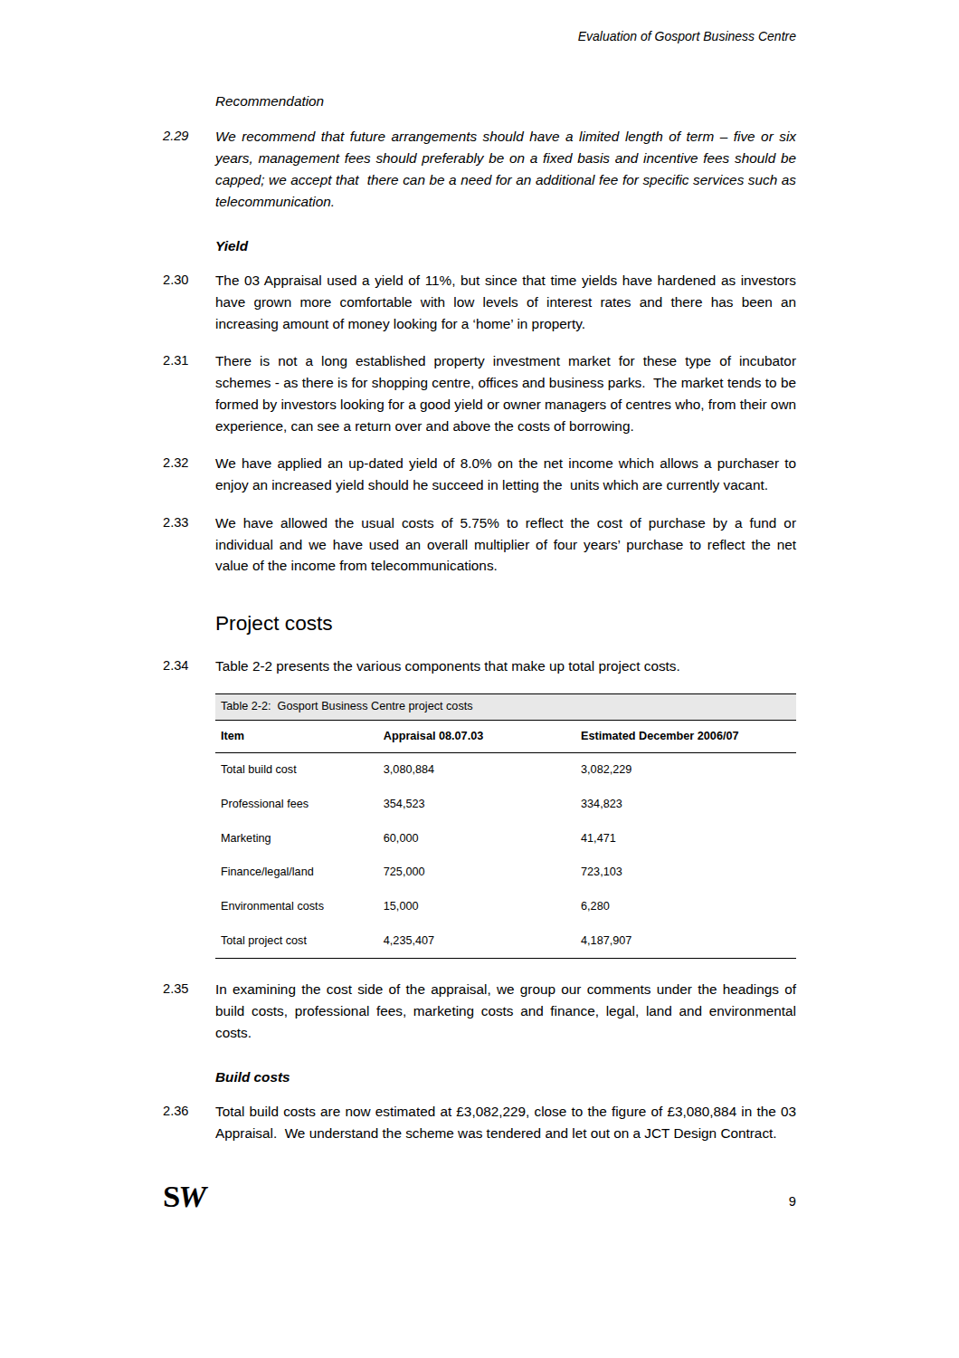Evaluation of Gosport Business Centre
Recommendation
2.29
We recommend that future arrangements should have a limited length of term – five or six years, management fees should preferably be on a fixed basis and incentive fees should be capped; we accept that there can be a need for an additional fee for specific services such as telecommunication.
Yield
2.30
The 03 Appraisal used a yield of 11%, but since that time yields have hardened as investors have grown more comfortable with low levels of interest rates and there has been an increasing amount of money looking for a ‘home’ in property.
2.31
There is not a long established property investment market for these type of incubator schemes - as there is for shopping centre, offices and business parks. The market tends to be formed by investors looking for a good yield or owner managers of centres who, from their own experience, can see a return over and above the costs of borrowing.
2.32
We have applied an up-dated yield of 8.0% on the net income which allows a purchaser to enjoy an increased yield should he succeed in letting the units which are currently vacant.
2.33
We have allowed the usual costs of 5.75% to reflect the cost of purchase by a fund or individual and we have used an overall multiplier of four years’ purchase to reflect the net value of the income from telecommunications.
Project costs
2.34
Table 2-2 presents the various components that make up total project costs.
Table 2-2: Gosport Business Centre project costs
| Item | Appraisal 08.07.03 | Estimated December 2006/07 |
| --- | --- | --- |
| Total build cost | 3,080,884 | 3,082,229 |
| Professional fees | 354,523 | 334,823 |
| Marketing | 60,000 | 41,471 |
| Finance/legal/land | 725,000 | 723,103 |
| Environmental costs | 15,000 | 6,280 |
| Total project cost | 4,235,407 | 4,187,907 |
2.35
In examining the cost side of the appraisal, we group our comments under the headings of build costs, professional fees, marketing costs and finance, legal, land and environmental costs.
Build costs
2.36
Total build costs are now estimated at £3,082,229, close to the figure of £3,080,884 in the 03 Appraisal. We understand the scheme was tendered and let out on a JCT Design Contract.
SW
9